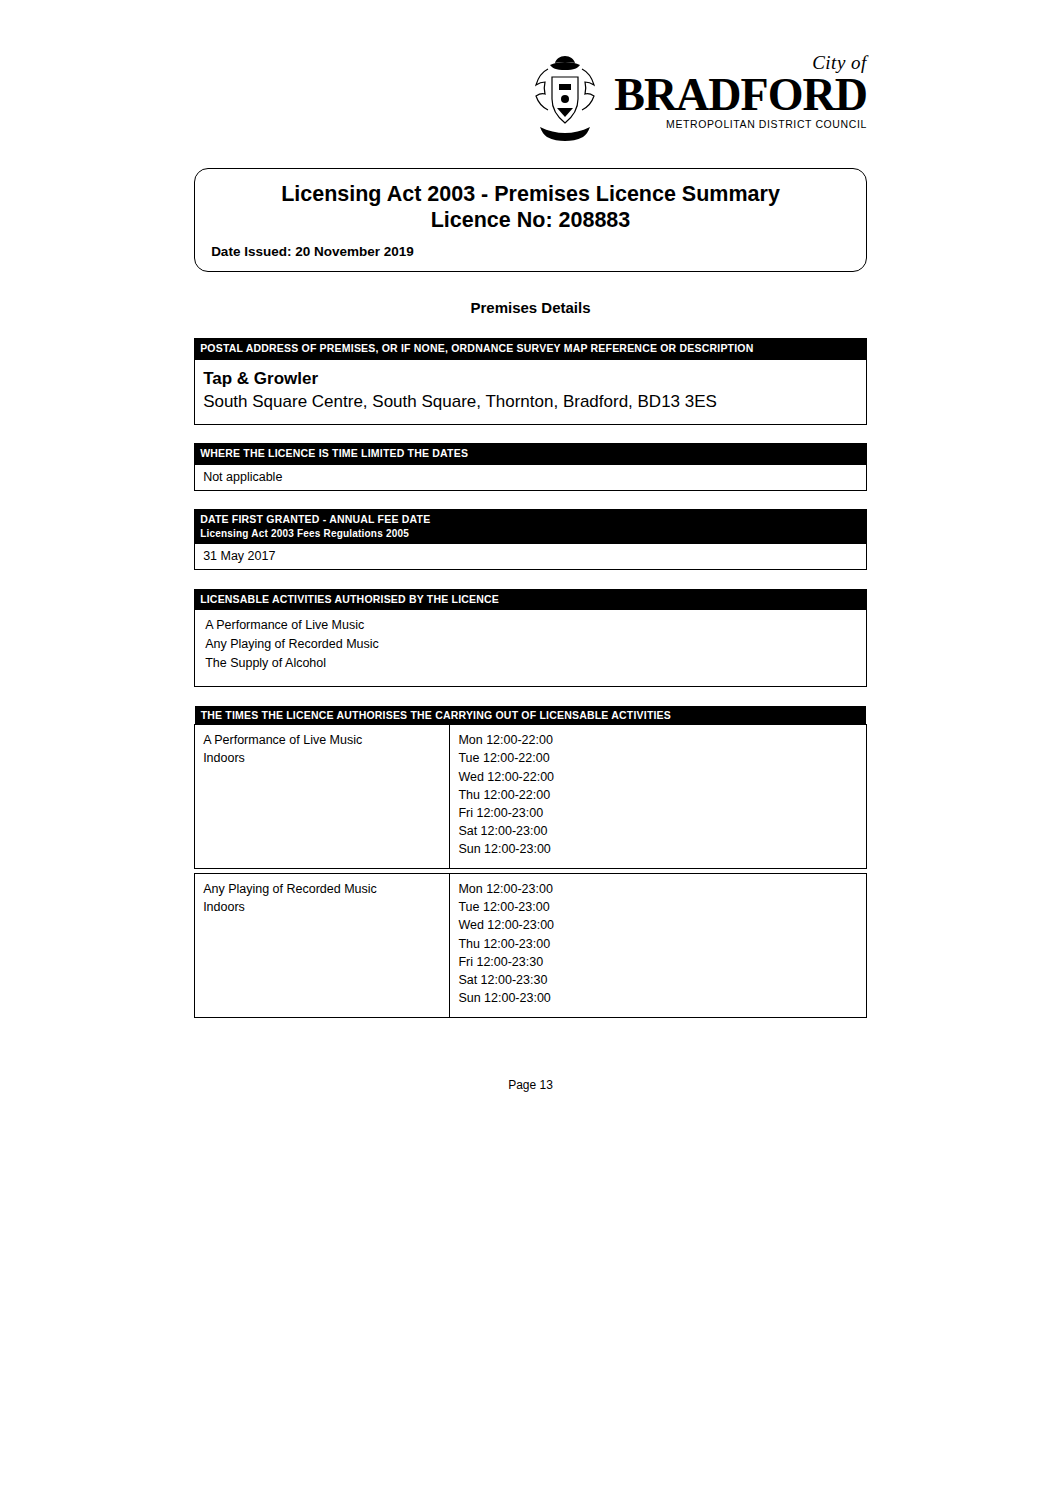City of
BRADFORD
METROPOLITAN DISTRICT COUNCIL
Licensing Act 2003 - Premises Licence Summary
Licence No: 208883
Date Issued: 20 November 2019
Premises Details
POSTAL ADDRESS OF PREMISES, OR IF NONE, ORDNANCE SURVEY MAP REFERENCE OR DESCRIPTION
Tap & Growler
South Square Centre, South Square, Thornton, Bradford, BD13 3ES
WHERE THE LICENCE IS TIME LIMITED THE DATES
Not applicable
DATE FIRST GRANTED - ANNUAL FEE DATE Licensing Act 2003 Fees Regulations 2005
31 May 2017
LICENSABLE ACTIVITIES AUTHORISED BY THE LICENCE
A Performance of Live Music
Any Playing of Recorded Music
The Supply of Alcohol
| THE TIMES THE LICENCE AUTHORISES THE CARRYING OUT OF LICENSABLE ACTIVITIES |
| --- |
| A Performance of Live Music Indoors | Mon 12:00-22:00 Tue 12:00-22:00 Wed 12:00-22:00 Thu 12:00-22:00 Fri 12:00-23:00 Sat 12:00-23:00 Sun 12:00-23:00 |
| Any Playing of Recorded Music Indoors | Mon 12:00-23:00 Tue 12:00-23:00 Wed 12:00-23:00 Thu 12:00-23:00 Fri 12:00-23:30 Sat 12:00-23:30 Sun 12:00-23:00 |
Page 13